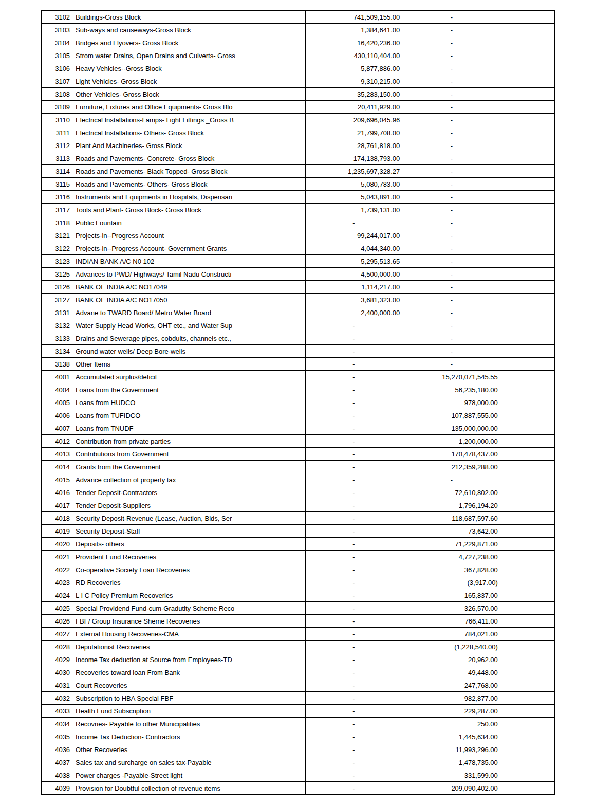| 3102 | Buildings-Gross Block | 741,509,155.00 | - | |
| 3103 | Sub-ways and causeways-Gross Block | 1,384,641.00 | - | |
| 3104 | Bridges and Flyovers- Gross Block | 16,420,236.00 | - | |
| 3105 | Strom water Drains, Open Drains and Culverts- Gross | 430,110,404.00 | - | |
| 3106 | Heavy Vehicles--Gross Block | 5,877,886.00 | - | |
| 3107 | Light Vehicles- Gross Block | 9,310,215.00 | - | |
| 3108 | Other Vehicles- Gross Block | 35,283,150.00 | - | |
| 3109 | Furniture, Fixtures and Office Equipments- Gross Blo | 20,411,929.00 | - | |
| 3110 | Electrical Installations-Lamps- Light Fittings _Gross B | 209,696,045.96 | - | |
| 3111 | Electrical Installations- Others- Gross Block | 21,799,708.00 | - | |
| 3112 | Plant And Machineries- Gross Block | 28,761,818.00 | - | |
| 3113 | Roads and Pavements- Concrete- Gross Block | 174,138,793.00 | - | |
| 3114 | Roads and Pavements- Black Topped- Gross Block | 1,235,697,328.27 | - | |
| 3115 | Roads and Pavements- Others- Gross Block | 5,080,783.00 | - | |
| 3116 | Instruments and Equipments in Hospitals, Dispensari | 5,043,891.00 | - | |
| 3117 | Tools and Plant- Gross Block- Gross Block | 1,739,131.00 | - | |
| 3118 | Public Fountain | - | - | |
| 3121 | Projects-in--Progress Account | 99,244,017.00 | - | |
| 3122 | Projects-in--Progress Account- Government Grants | 4,044,340.00 | - | |
| 3123 | INDIAN BANK A/C N0 102 | 5,295,513.65 | - | |
| 3125 | Advances to PWD/ Highways/ Tamil Nadu Constructi | 4,500,000.00 | - | |
| 3126 | BANK OF INDIA A/C NO17049 | 1,114,217.00 | - | |
| 3127 | BANK OF INDIA A/C NO17050 | 3,681,323.00 | - | |
| 3131 | Advane to TWARD Board/ Metro Water Board | 2,400,000.00 | - | |
| 3132 | Water Supply Head Works, OHT etc., and Water Sup | - | - | |
| 3133 | Drains and Sewerage pipes, cobduits, channels etc., | - | - | |
| 3134 | Ground water wells/ Deep Bore-wells | - | - | |
| 3138 | Other Items | - | - | |
| 4001 | Accumulated surplus/deficit | - | 15,270,071,545.55 | |
| 4004 | Loans from the Government | - | 56,235,180.00 | |
| 4005 | Loans from HUDCO | - | 978,000.00 | |
| 4006 | Loans from TUFIDCO | - | 107,887,555.00 | |
| 4007 | Loans from TNUDF | - | 135,000,000.00 | |
| 4012 | Contribution from private parties | - | 1,200,000.00 | |
| 4013 | Contributions from Government | - | 170,478,437.00 | |
| 4014 | Grants from the Government | - | 212,359,288.00 | |
| 4015 | Advance collection of property tax | - | - | |
| 4016 | Tender Deposit-Contractors | - | 72,610,802.00 | |
| 4017 | Tender Deposit-Suppliers | - | 1,796,194.20 | |
| 4018 | Security Deposit-Revenue (Lease, Auction, Bids, Ser | - | 118,687,597.60 | |
| 4019 | Security Deposit-Staff | - | 73,642.00 | |
| 4020 | Deposits- others | - | 71,229,871.00 | |
| 4021 | Provident Fund Recoveries | - | 4,727,238.00 | |
| 4022 | Co-operative Society Loan Recoveries | - | 367,828.00 | |
| 4023 | RD Recoveries | - | (3,917.00) | |
| 4024 | L I C Policy Premium Recoveries | - | 165,837.00 | |
| 4025 | Special Providend Fund-cum-Gradutity Scheme Reco | - | 326,570.00 | |
| 4026 | FBF/ Group Insurance Sheme Recoveries | - | 766,411.00 | |
| 4027 | External Housing Recoveries-CMA | - | 784,021.00 | |
| 4028 | Deputationist Recoveries | - | (1,228,540.00) | |
| 4029 | Income Tax deduction at Source from Employees-TD | - | 20,962.00 | |
| 4030 | Recoveries toward loan From Bank | - | 49,448.00 | |
| 4031 | Court Recoveries | - | 247,768.00 | |
| 4032 | Subscription to HBA Special FBF | - | 982,877.00 | |
| 4033 | Health Fund Subscription | - | 229,287.00 | |
| 4034 | Recovries- Payable to other Municipalities | - | 250.00 | |
| 4035 | Income Tax Deduction- Contractors | - | 1,445,634.00 | |
| 4036 | Other Recoveries | - | 11,993,296.00 | |
| 4037 | Sales tax and surcharge on sales tax-Payable | - | 1,478,735.00 | |
| 4038 | Power charges -Payable-Street light | - | 331,599.00 | |
| 4039 | Provision for Doubtful collection of revenue items | - | 209,090,402.00 | |